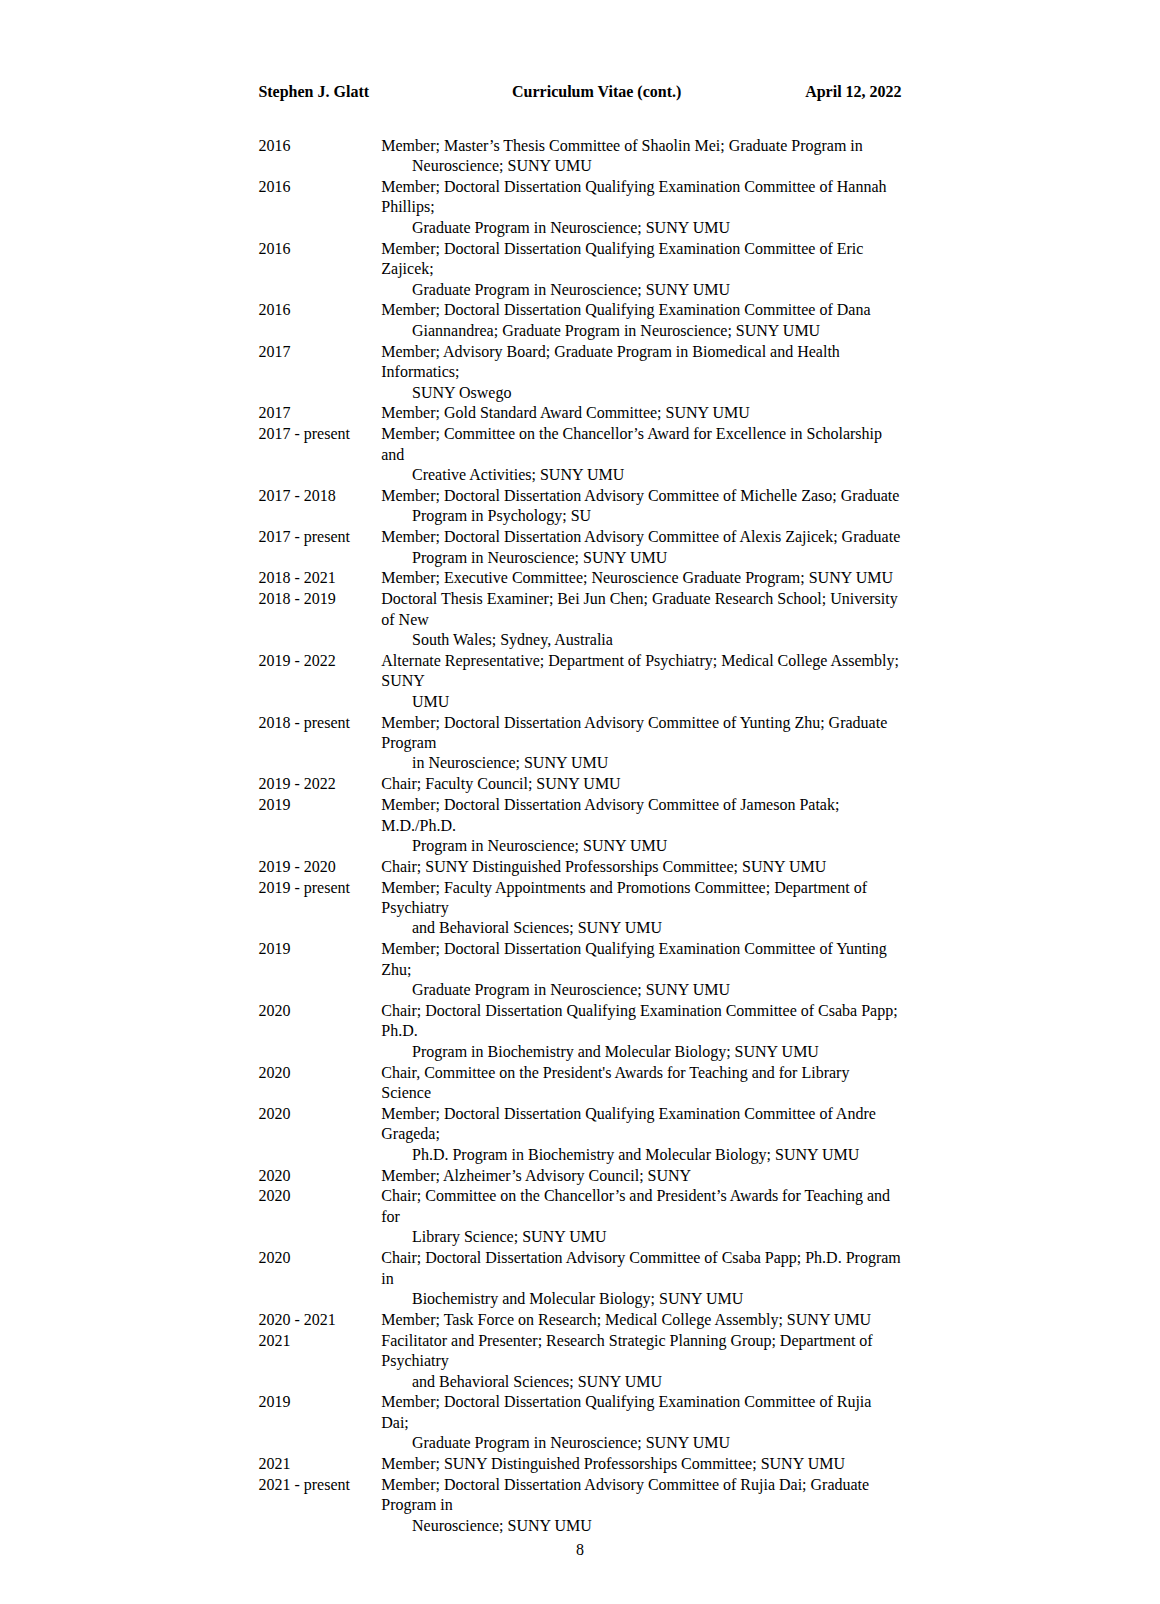Stephen J. Glatt
Curriculum Vitae (cont.)
April 12, 2022
| 2016 | Member; Master’s Thesis Committee of Shaolin Mei; Graduate Program in Neuroscience; SUNY UMU |
| 2016 | Member; Doctoral Dissertation Qualifying Examination Committee of Hannah Phillips; Graduate Program in Neuroscience; SUNY UMU |
| 2016 | Member; Doctoral Dissertation Qualifying Examination Committee of Eric Zajicek; Graduate Program in Neuroscience; SUNY UMU |
| 2016 | Member; Doctoral Dissertation Qualifying Examination Committee of Dana Giannandrea; Graduate Program in Neuroscience; SUNY UMU |
| 2017 | Member; Advisory Board; Graduate Program in Biomedical and Health Informatics; SUNY Oswego |
| 2017 | Member; Gold Standard Award Committee; SUNY UMU |
| 2017 - present | Member; Committee on the Chancellor’s Award for Excellence in Scholarship and Creative Activities; SUNY UMU |
| 2017 - 2018 | Member; Doctoral Dissertation Advisory Committee of Michelle Zaso; Graduate Program in Psychology; SU |
| 2017 - present | Member; Doctoral Dissertation Advisory Committee of Alexis Zajicek; Graduate Program in Neuroscience; SUNY UMU |
| 2018 - 2021 | Member; Executive Committee; Neuroscience Graduate Program; SUNY UMU |
| 2018 - 2019 | Doctoral Thesis Examiner; Bei Jun Chen; Graduate Research School; University of New South Wales; Sydney, Australia |
| 2019 - 2022 | Alternate Representative; Department of Psychiatry; Medical College Assembly; SUNY UMU |
| 2018 - present | Member; Doctoral Dissertation Advisory Committee of Yunting Zhu; Graduate Program in Neuroscience; SUNY UMU |
| 2019 - 2022 | Chair; Faculty Council; SUNY UMU |
| 2019 | Member; Doctoral Dissertation Advisory Committee of Jameson Patak; M.D./Ph.D. Program in Neuroscience; SUNY UMU |
| 2019 - 2020 | Chair; SUNY Distinguished Professorships Committee; SUNY UMU |
| 2019 - present | Member; Faculty Appointments and Promotions Committee; Department of Psychiatry and Behavioral Sciences; SUNY UMU |
| 2019 | Member; Doctoral Dissertation Qualifying Examination Committee of Yunting Zhu; Graduate Program in Neuroscience; SUNY UMU |
| 2020 | Chair; Doctoral Dissertation Qualifying Examination Committee of Csaba Papp; Ph.D. Program in Biochemistry and Molecular Biology; SUNY UMU |
| 2020 | Chair, Committee on the President's Awards for Teaching and for Library Science |
| 2020 | Member; Doctoral Dissertation Qualifying Examination Committee of Andre Grageda; Ph.D. Program in Biochemistry and Molecular Biology; SUNY UMU |
| 2020 | Member; Alzheimer’s Advisory Council; SUNY |
| 2020 | Chair; Committee on the Chancellor’s and President’s Awards for Teaching and for Library Science; SUNY UMU |
| 2020 | Chair; Doctoral Dissertation Advisory Committee of Csaba Papp; Ph.D. Program in Biochemistry and Molecular Biology; SUNY UMU |
| 2020 - 2021 | Member; Task Force on Research; Medical College Assembly; SUNY UMU |
| 2021 | Facilitator and Presenter; Research Strategic Planning Group; Department of Psychiatry and Behavioral Sciences; SUNY UMU |
| 2019 | Member; Doctoral Dissertation Qualifying Examination Committee of Rujia Dai; Graduate Program in Neuroscience; SUNY UMU |
| 2021 | Member; SUNY Distinguished Professorships Committee; SUNY UMU |
| 2021 - present | Member; Doctoral Dissertation Advisory Committee of Rujia Dai; Graduate Program in Neuroscience; SUNY UMU |
8